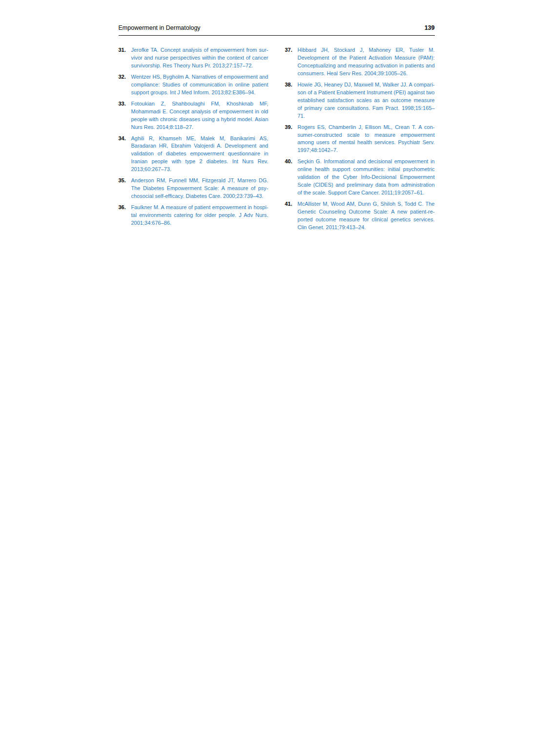Empowerment in Dermatology 139
31. Jerofke TA. Concept analysis of empowerment from survivor and nurse perspectives within the context of cancer survivorship. Res Theory Nurs Pr. 2013;27:157–72.
32. Wentzer HS, Bygholm A. Narratives of empowerment and compliance: Studies of communication in online patient support groups. Int J Med Inform. 2013;82:E386–94.
33. Fotoukian Z, Shahboulaghi FM, Khoshknab MF, Mohammadi E. Concept analysis of empowerment in old people with chronic diseases using a hybrid model. Asian Nurs Res. 2014;8:118–27.
34. Aghili R, Khamseh ME, Malek M, Banikarimi AS, Baradaran HR, Ebrahim Valojerdi A. Development and validation of diabetes empowerment questionnaire in Iranian people with type 2 diabetes. Int Nurs Rev. 2013;60:267–73.
35. Anderson RM, Funnell MM, Fitzgerald JT, Marrero DG. The Diabetes Empowerment Scale: A measure of psychosocial self-efficacy. Diabetes Care. 2000;23:739–43.
36. Faulkner M. A measure of patient empowerment in hospital environments catering for older people. J Adv Nurs. 2001;34:676–86.
37. Hibbard JH, Stockard J, Mahoney ER, Tusler M. Development of the Patient Activation Measure (PAM): Conceptualizing and measuring activation in patients and consumers. Heal Serv Res. 2004;39:1005–26.
38. Howie JG, Heaney DJ, Maxwell M, Walker JJ. A comparison of a Patient Enablement Instrument (PEI) against two established satisfaction scales as an outcome measure of primary care consultations. Fam Pract. 1998;15:165–71.
39. Rogers ES, Chamberlin J, Ellison ML, Crean T. A consumer-constructed scale to measure empowerment among users of mental health services. Psychiatr Serv. 1997;48:1042–7.
40. Seçkin G. Informational and decisional empowerment in online health support communities: initial psychometric validation of the Cyber Info-Decisional Empowerment Scale (CIDES) and preliminary data from administration of the scale. Support Care Cancer. 2011;19:2057–61.
41. McAllister M, Wood AM, Dunn G, Shiloh S, Todd C. The Genetic Counseling Outcome Scale: A new patient-reported outcome measure for clinical genetics services. Clin Genet. 2011;79:413–24.